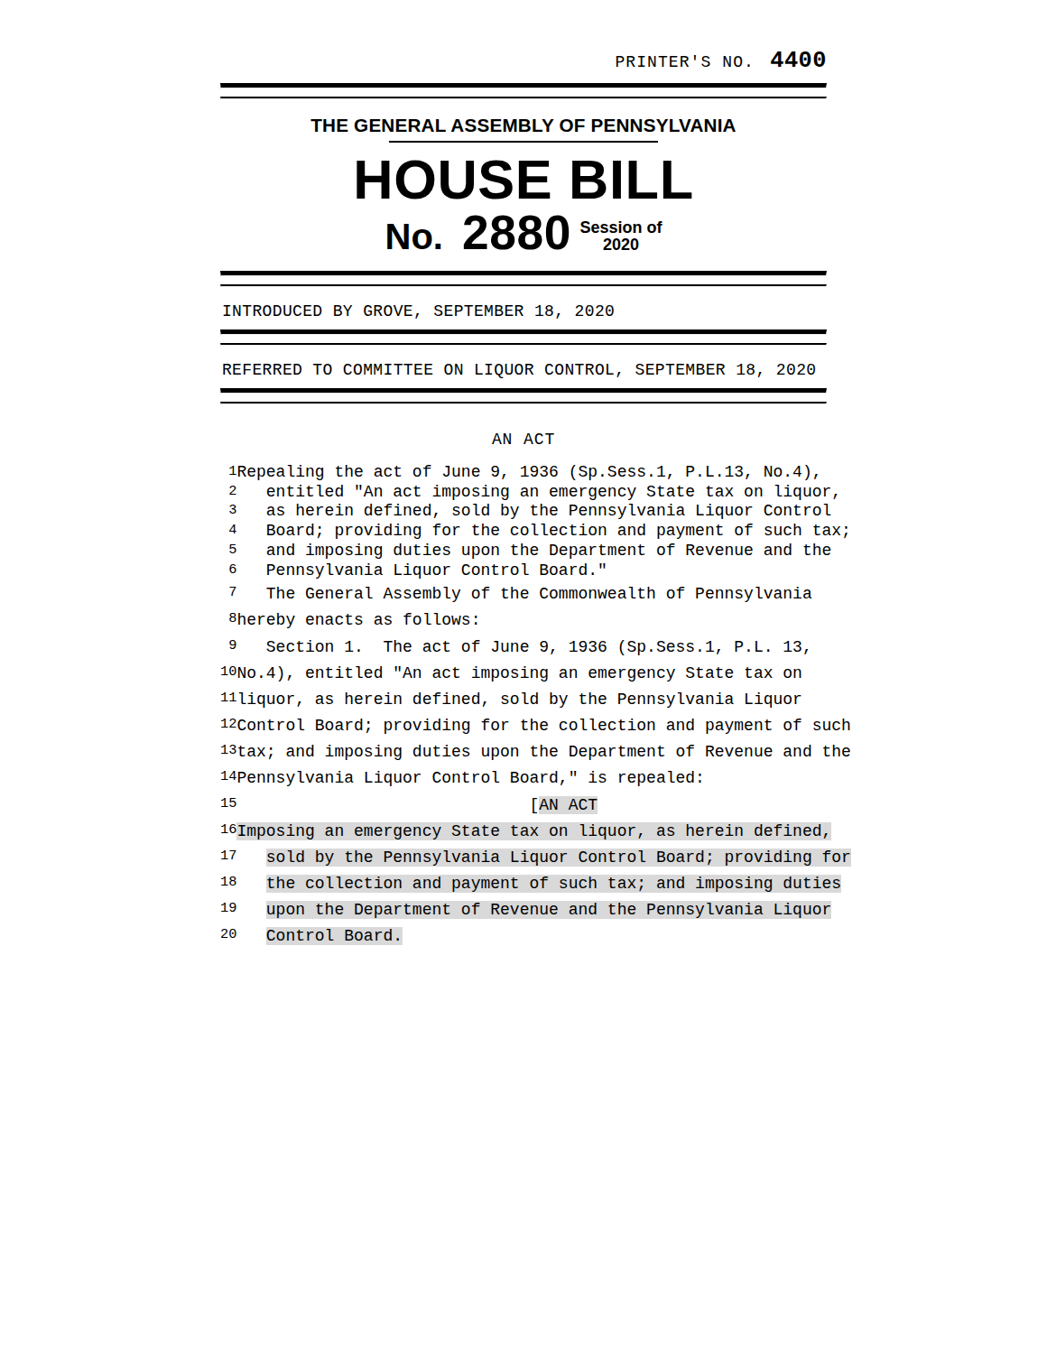PRINTER'S NO. 4400
THE GENERAL ASSEMBLY OF PENNSYLVANIA
HOUSE BILL No. 2880 Session of
2020
INTRODUCED BY GROVE, SEPTEMBER 18, 2020
REFERRED TO COMMITTEE ON LIQUOR CONTROL, SEPTEMBER 18, 2020
AN ACT
| 1 | Repealing the act of June 9, 1936 (Sp.Sess.1, P.L.13, No.4), |
| 2 | entitled "An act imposing an emergency State tax on liquor, |
| 3 | as herein defined, sold by the Pennsylvania Liquor Control |
| 4 | Board; providing for the collection and payment of such tax; |
| 5 | and imposing duties upon the Department of Revenue and the |
| 6 | Pennsylvania Liquor Control Board." |
| 7 | The General Assembly of the Commonwealth of Pennsylvania |
| 8 | hereby enacts as follows: |
| 9 | Section 1. The act of June 9, 1936 (Sp.Sess.1, P.L. 13, |
| 10 | No.4), entitled "An act imposing an emergency State tax on |
| 11 | liquor, as herein defined, sold by the Pennsylvania Liquor |
| 12 | Control Board; providing for the collection and payment of such |
| 13 | tax; and imposing duties upon the Department of Revenue and the |
| 14 | Pennsylvania Liquor Control Board," is repealed: |
| 15 | [ AN ACT |
| 16 | Imposing an emergency State tax on liquor, as herein defined, |
| 17 | sold by the Pennsylvania Liquor Control Board; providing for |
| 18 | the collection and payment of such tax; and imposing duties |
| 19 | upon the Department of Revenue and the Pennsylvania Liquor |
| 20 | Control Board. |